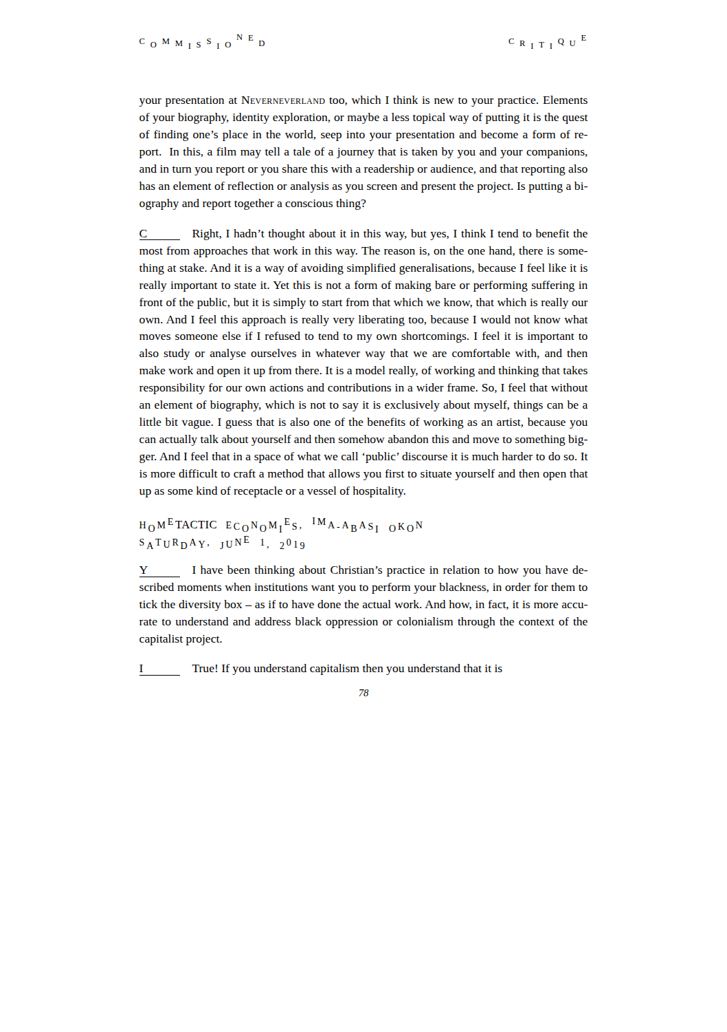C O M M I S S I O N E D
C R I T I Q U E
your presentation at Neverneverland too, which I think is new to your practice. Elements of your biography, identity exploration, or maybe a less topical way of putting it is the quest of finding one’s place in the world, seep into your presentation and become a form of report. In this, a film may tell a tale of a journey that is taken by you and your companions, and in turn you report or you share this with a readership or audience, and that reporting also has an element of reflection or analysis as you screen and present the project. Is putting a biography and report together a conscious thing?
CRight, I hadn’t thought about it in this way, but yes, I think I tend to benefit the most from approaches that work in this way. The reason is, on the one hand, there is something at stake. And it is a way of avoiding simplified generalisations, because I feel like it is really important to state it. Yet this is not a form of making bare or performing suffering in front of the public, but it is simply to start from that which we know, that which is really our own. And I feel this approach is really very liberating too, because I would not know what moves someone else if I refused to tend to my own shortcomings. I feel it is important to also study or analyse ourselves in whatever way that we are comfortable with, and then make work and open it up from there. It is a model really, of working and thinking that takes responsibility for our own actions and contributions in a wider frame. So, I feel that without an element of biography, which is not to say it is exclusively about myself, things can be a little bit vague. I guess that is also one of the benefits of working as an artist, because you can actually talk about yourself and then somehow abandon this and move to something bigger. And I feel that in a space of what we call ‘public’ discourse it is much harder to do so. It is more difficult to craft a method that allows you first to situate yourself and then open that up as some kind of receptacle or a vessel of hospitality.
HOMETACTIC ECONOMIES, IMA-ABASI OKON
SATURDAY, JUNE 1, 2019
YI have been thinking about Christian’s practice in relation to how you have described moments when institutions want you to perform your blackness, in order for them to tick the diversity box – as if to have done the actual work. And how, in fact, it is more accurate to understand and address black oppression or colonialism through the context of the capitalist project.
ITrue! If you understand capitalism then you understand that it is
78